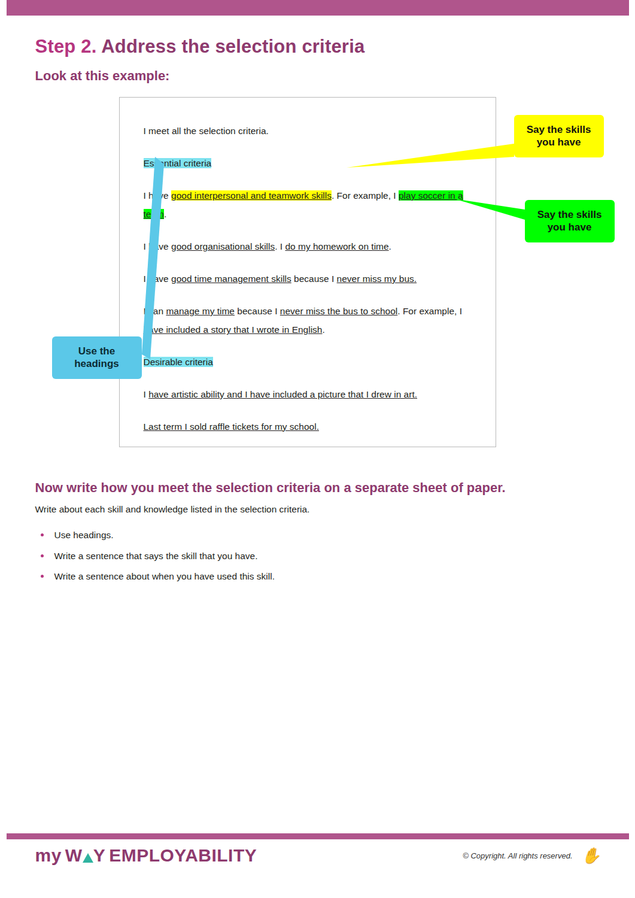Step 2. Address the selection criteria
Look at this example:
Say the skills
you have
Say the skills
you have
Use the
headings
I meet all the selection criteria.
Essential criteria
I have good interpersonal and teamwork skills. For example, I play soccer in a team.
I have good organisational skills. I do my homework on time.
I have good time management skills because I never miss my bus.
I can manage my time because I never miss the bus to school. For example, I have included a story that I wrote in English.
Desirable criteria
I have artistic ability and I have included a picture that I drew in art.
Last term I sold raffle tickets for my school.
Now write how you meet the selection criteria on a separate sheet of paper.
Write about each skill and knowledge listed in the selection criteria.
Use headings.
Write a sentence that says the skill that you have.
Write a sentence about when you have used this skill.
my W Y EMPLOYABILITY
© Copyright. All rights reserved. ✋